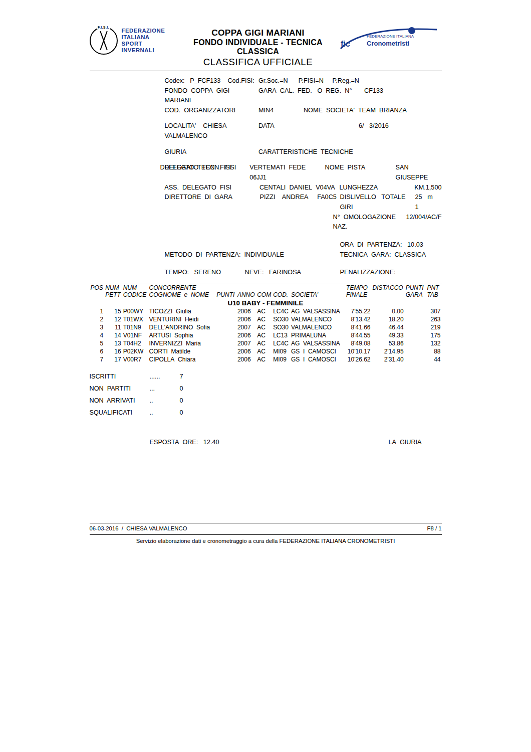F.I.S.I.
FEDERAZIONE ITALIANA SPORT INVERNALI
COPPA GIGI MARIANI
FONDO INDIVIDUALE - TECNICA CLASSICA
CLASSIFICA UFFICIALE
fic FEDERAZIONE ITALIANA Cronometristi
Codex: P_FCF133 Cod.FISI:
Gr.Soc.=N P.FISI=N P.Reg.=N
FONDO COPPA GIGI MARIANI
GARA CAL. FED. O REG. N° CF133
COD. ORGANIZZATORI
MIN4 NOME SOCIETA' TEAM BRIANZA
LOCALITA' CHIESA VALMALENCO
DATA 6/ 3/2016
GIURIA
CARATTERISTICHE TECNICHE
DELEGATO TECN. FISI
DELEGATO TECN. FISI
VERTEMATI FEDE 06JJ1
NOME PISTA
SAN GIUSEPPE
ASS. DELEGATO FISI
CENTALI DANIEL V04VA
LUNGHEZZA
KM.1,500
DIRETTORE DI GARA
PIZZI ANDREA FA0C5
DISLIVELLO TOTALE
25 m
GIRI
1
N° OMOLOGAZIONE NAZ.
12/004/AC/F
ORA DI PARTENZA: 10.03
METODO DI PARTENZA: INDIVIDUALE
TECNICA GARA: CLASSICA
TEMPO: SERENO
NEVE: FARINOSA
PENALIZZAZIONE:
| POS | NUM PETT | NUM CODICE | CONCORRENTE COGNOME e NOME | PUNTI | ANNO | COM | COD. | SOCIETA' | TEMPO FINALE | DISTACCO | PUNTI GARA | PNT TAB |
| --- | --- | --- | --- | --- | --- | --- | --- | --- | --- | --- | --- | --- |
| U10 BABY - FEMMINILE |
| 1 | 15 | P00WY | TICOZZI Giulia | | 2006 | AC | LC4C | AG VALSASSINA | 7'55.22 | 0.00 | | 307 |
| 2 | 12 | T01WX | VENTURINI Heidi | | 2006 | AC | SO30 | VALMALENCO | 8'13.42 | 18.20 | | 263 |
| 3 | 11 | T01N9 | DELL'ANDRINO Sofia | | 2007 | AC | SO30 | VALMALENCO | 8'41.66 | 46.44 | | 219 |
| 4 | 14 | V01NF | ARTUSI Sophia | | 2006 | AC | LC13 | PRIMALUNA | 8'44.55 | 49.33 | | 175 |
| 5 | 13 | T04H2 | INVERNIZZI Maria | | 2007 | AC | LC4C | AG VALSASSINA | 8'49.08 | 53.86 | | 132 |
| 6 | 16 | P02KW | CORTI Matilde | | 2006 | AC | MI09 | GS I CAMOSCI | 10'10.17 | 2'14.95 | | 88 |
| 7 | 17 | V00R7 | CIPOLLA Chiara | | 2006 | AC | MI09 | GS I CAMOSCI | 10'26.62 | 2'31.40 | | 44 |
ISCRITTI...... 7
NON PARTITI... 0
NON ARRIVATI.. 0
SQUALIFICATI.. 0
ESPOSTA ORE: 12.40
LA GIURIA
06-03-2016 / CHIESA VALMALENCO
F8 / 1
Servizio elaborazione dati e cronometraggio a cura della FEDERAZIONE ITALIANA CRONOMETRISTI